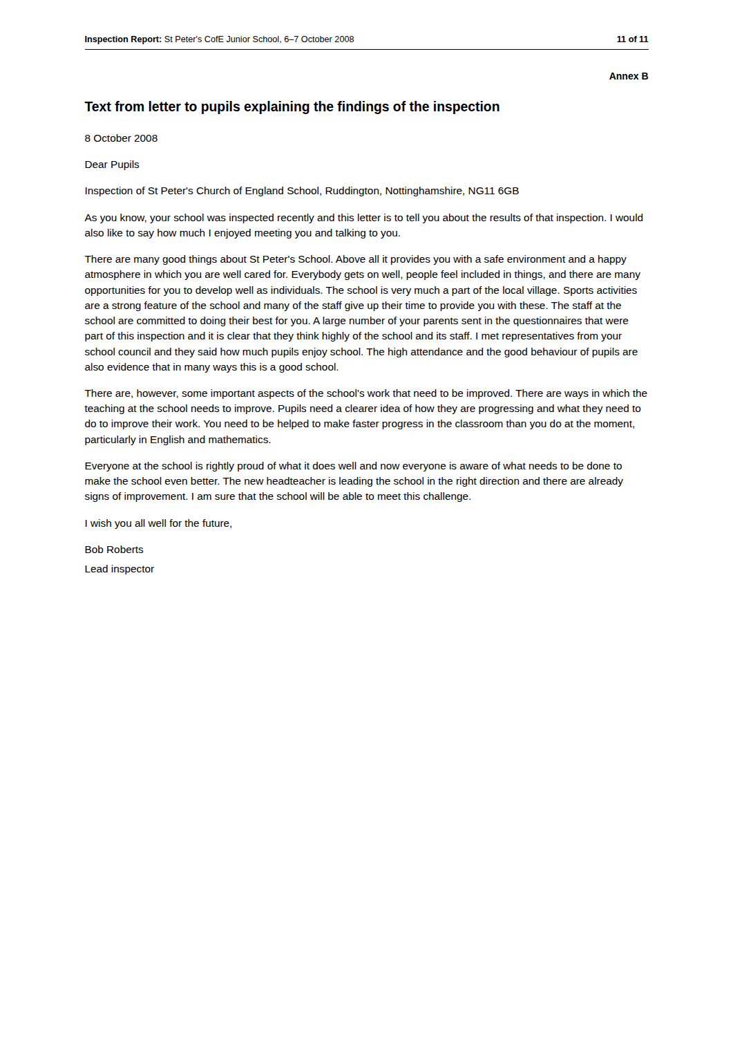Inspection Report: St Peter's CofE Junior School, 6–7 October 2008
11 of 11
Annex B
Text from letter to pupils explaining the findings of the inspection
8 October 2008
Dear Pupils
Inspection of St Peter's Church of England School, Ruddington, Nottinghamshire, NG11 6GB
As you know, your school was inspected recently and this letter is to tell you about the results of that inspection. I would also like to say how much I enjoyed meeting you and talking to you.
There are many good things about St Peter's School. Above all it provides you with a safe environment and a happy atmosphere in which you are well cared for. Everybody gets on well, people feel included in things, and there are many opportunities for you to develop well as individuals. The school is very much a part of the local village. Sports activities are a strong feature of the school and many of the staff give up their time to provide you with these. The staff at the school are committed to doing their best for you. A large number of your parents sent in the questionnaires that were part of this inspection and it is clear that they think highly of the school and its staff. I met representatives from your school council and they said how much pupils enjoy school. The high attendance and the good behaviour of pupils are also evidence that in many ways this is a good school.
There are, however, some important aspects of the school's work that need to be improved. There are ways in which the teaching at the school needs to improve. Pupils need a clearer idea of how they are progressing and what they need to do to improve their work. You need to be helped to make faster progress in the classroom than you do at the moment, particularly in English and mathematics.
Everyone at the school is rightly proud of what it does well and now everyone is aware of what needs to be done to make the school even better. The new headteacher is leading the school in the right direction and there are already signs of improvement. I am sure that the school will be able to meet this challenge.
I wish you all well for the future,
Bob Roberts
Lead inspector